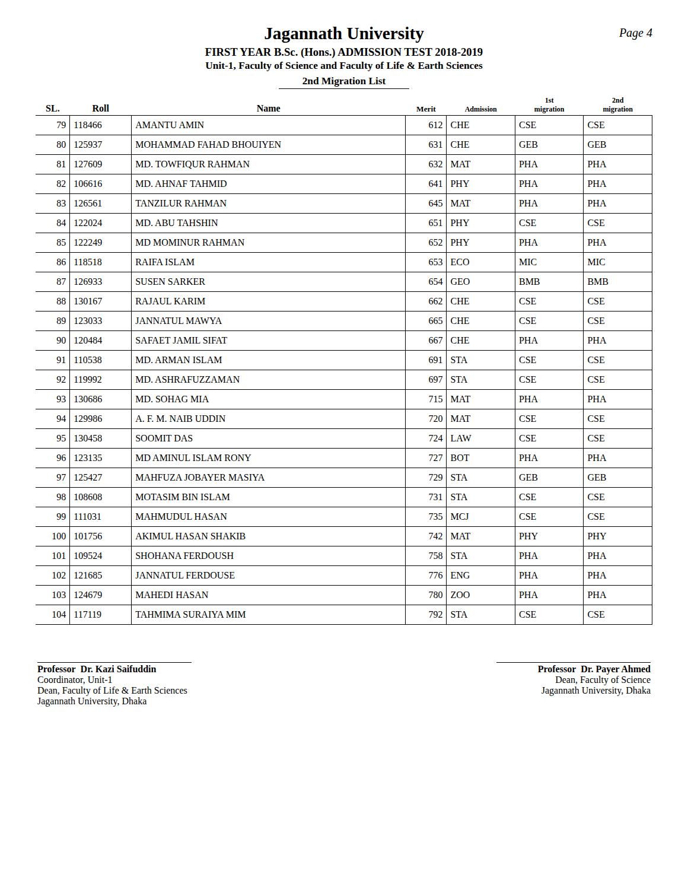Page 4
Jagannath University
FIRST YEAR B.Sc. (Hons.) ADMISSION TEST 2018-2019
Unit-1, Faculty of Science and Faculty of Life & Earth Sciences
2nd Migration List
| SL. | Roll | Name | Merit | Admission | 1st migration | 2nd migration |
| --- | --- | --- | --- | --- | --- | --- |
| 79 | 118466 | AMANTU AMIN | 612 | CHE | CSE | CSE |
| 80 | 125937 | MOHAMMAD FAHAD BHOUIYEN | 631 | CHE | GEB | GEB |
| 81 | 127609 | MD. TOWFIQUR RAHMAN | 632 | MAT | PHA | PHA |
| 82 | 106616 | MD. AHNAF TAHMID | 641 | PHY | PHA | PHA |
| 83 | 126561 | TANZILUR RAHMAN | 645 | MAT | PHA | PHA |
| 84 | 122024 | MD. ABU TAHSHIN | 651 | PHY | CSE | CSE |
| 85 | 122249 | MD MOMINUR RAHMAN | 652 | PHY | PHA | PHA |
| 86 | 118518 | RAIFA ISLAM | 653 | ECO | MIC | MIC |
| 87 | 126933 | SUSEN SARKER | 654 | GEO | BMB | BMB |
| 88 | 130167 | RAJAUL KARIM | 662 | CHE | CSE | CSE |
| 89 | 123033 | JANNATUL MAWYA | 665 | CHE | CSE | CSE |
| 90 | 120484 | SAFAET JAMIL SIFAT | 667 | CHE | PHA | PHA |
| 91 | 110538 | MD. ARMAN ISLAM | 691 | STA | CSE | CSE |
| 92 | 119992 | MD. ASHRAFUZZAMAN | 697 | STA | CSE | CSE |
| 93 | 130686 | MD. SOHAG MIA | 715 | MAT | PHA | PHA |
| 94 | 129986 | A. F. M. NAIB UDDIN | 720 | MAT | CSE | CSE |
| 95 | 130458 | SOOMIT DAS | 724 | LAW | CSE | CSE |
| 96 | 123135 | MD AMINUL ISLAM RONY | 727 | BOT | PHA | PHA |
| 97 | 125427 | MAHFUZA JOBAYER MASIYA | 729 | STA | GEB | GEB |
| 98 | 108608 | MOTASIM BIN ISLAM | 731 | STA | CSE | CSE |
| 99 | 111031 | MAHMUDUL HASAN | 735 | MCJ | CSE | CSE |
| 100 | 101756 | AKIMUL HASAN SHAKIB | 742 | MAT | PHY | PHY |
| 101 | 109524 | SHOHANA FERDOUSH | 758 | STA | PHA | PHA |
| 102 | 121685 | JANNATUL FERDOUSE | 776 | ENG | PHA | PHA |
| 103 | 124679 | MAHEDI HASAN | 780 | ZOO | PHA | PHA |
| 104 | 117119 | TAHMIMA SURAIYA MIM | 792 | STA | CSE | CSE |
| Professor Dr. Kazi Saifuddin Coordinator, Unit-1 Dean, Faculty of Life & Earth Sciences Jagannath University, Dhaka | Professor Dr. Payer Ahmed Dean, Faculty of Science Jagannath University, Dhaka |